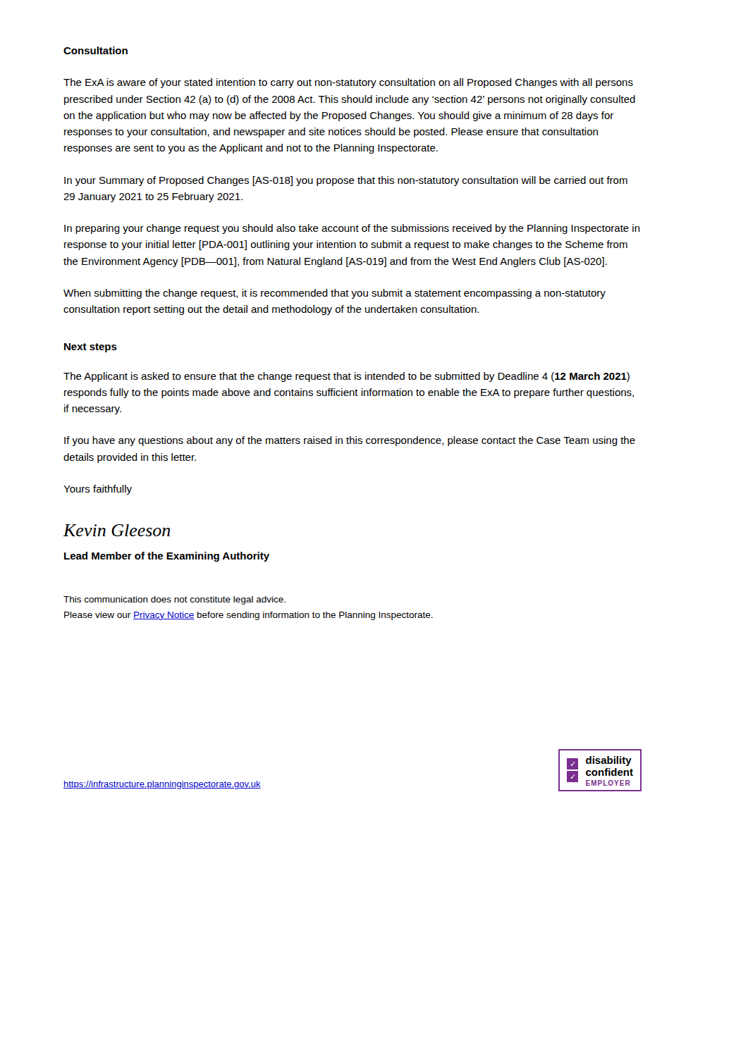Consultation
The ExA is aware of your stated intention to carry out non-statutory consultation on all Proposed Changes with all persons prescribed under Section 42 (a) to (d) of the 2008 Act. This should include any ‘section 42’ persons not originally consulted on the application but who may now be affected by the Proposed Changes. You should give a minimum of 28 days for responses to your consultation, and newspaper and site notices should be posted. Please ensure that consultation responses are sent to you as the Applicant and not to the Planning Inspectorate.
In your Summary of Proposed Changes [AS-018] you propose that this non-statutory consultation will be carried out from 29 January 2021 to 25 February 2021.
In preparing your change request you should also take account of the submissions received by the Planning Inspectorate in response to your initial letter [PDA-001] outlining your intention to submit a request to make changes to the Scheme from the Environment Agency [PDB—001], from Natural England [AS-019] and from the West End Anglers Club [AS-020].
When submitting the change request, it is recommended that you submit a statement encompassing a non-statutory consultation report setting out the detail and methodology of the undertaken consultation.
Next steps
The Applicant is asked to ensure that the change request that is intended to be submitted by Deadline 4 (12 March 2021) responds fully to the points made above and contains sufficient information to enable the ExA to prepare further questions, if necessary.
If you have any questions about any of the matters raised in this correspondence, please contact the Case Team using the details provided in this letter.
Yours faithfully
Kevin Gleeson
Lead Member of the Examining Authority
This communication does not constitute legal advice.
Please view our Privacy Notice before sending information to the Planning Inspectorate.
https://infrastructure.planninginspectorate.gov.uk
✓ ✓ disability confident EMPLOYER